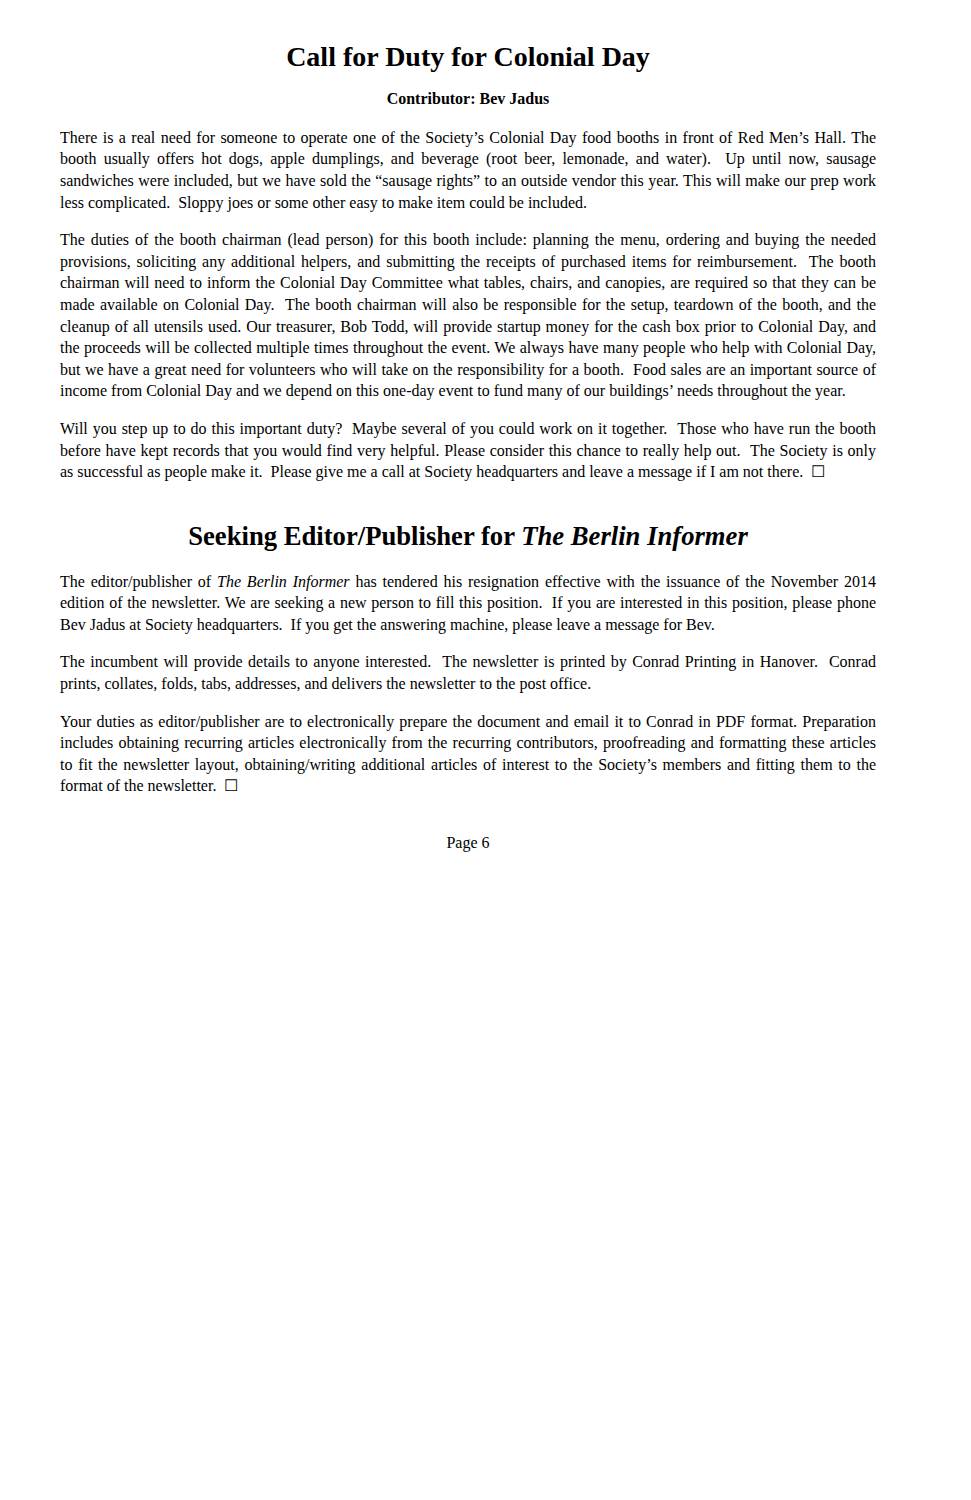Call for Duty for Colonial Day
Contributor: Bev Jadus
There is a real need for someone to operate one of the Society’s Colonial Day food booths in front of Red Men’s Hall. The booth usually offers hot dogs, apple dumplings, and beverage (root beer, lemonade, and water). Up until now, sausage sandwiches were included, but we have sold the “sausage rights” to an outside vendor this year. This will make our prep work less complicated. Sloppy joes or some other easy to make item could be included.
The duties of the booth chairman (lead person) for this booth include: planning the menu, ordering and buying the needed provisions, soliciting any additional helpers, and submitting the receipts of purchased items for reimbursement. The booth chairman will need to inform the Colonial Day Committee what tables, chairs, and canopies, are required so that they can be made available on Colonial Day. The booth chairman will also be responsible for the setup, teardown of the booth, and the cleanup of all utensils used. Our treasurer, Bob Todd, will provide startup money for the cash box prior to Colonial Day, and the proceeds will be collected multiple times throughout the event. We always have many people who help with Colonial Day, but we have a great need for volunteers who will take on the responsibility for a booth. Food sales are an important source of income from Colonial Day and we depend on this one-day event to fund many of our buildings’ needs throughout the year.
Will you step up to do this important duty? Maybe several of you could work on it together. Those who have run the booth before have kept records that you would find very helpful. Please consider this chance to really help out. The Society is only as successful as people make it. Please give me a call at Society headquarters and leave a message if I am not there. ☐
Seeking Editor/Publisher for The Berlin Informer
The editor/publisher of The Berlin Informer has tendered his resignation effective with the issuance of the November 2014 edition of the newsletter. We are seeking a new person to fill this position. If you are interested in this position, please phone Bev Jadus at Society headquarters. If you get the answering machine, please leave a message for Bev.
The incumbent will provide details to anyone interested. The newsletter is printed by Conrad Printing in Hanover. Conrad prints, collates, folds, tabs, addresses, and delivers the newsletter to the post office.
Your duties as editor/publisher are to electronically prepare the document and email it to Conrad in PDF format. Preparation includes obtaining recurring articles electronically from the recurring contributors, proofreading and formatting these articles to fit the newsletter layout, obtaining/writing additional articles of interest to the Society’s members and fitting them to the format of the newsletter. ☐
Page 6